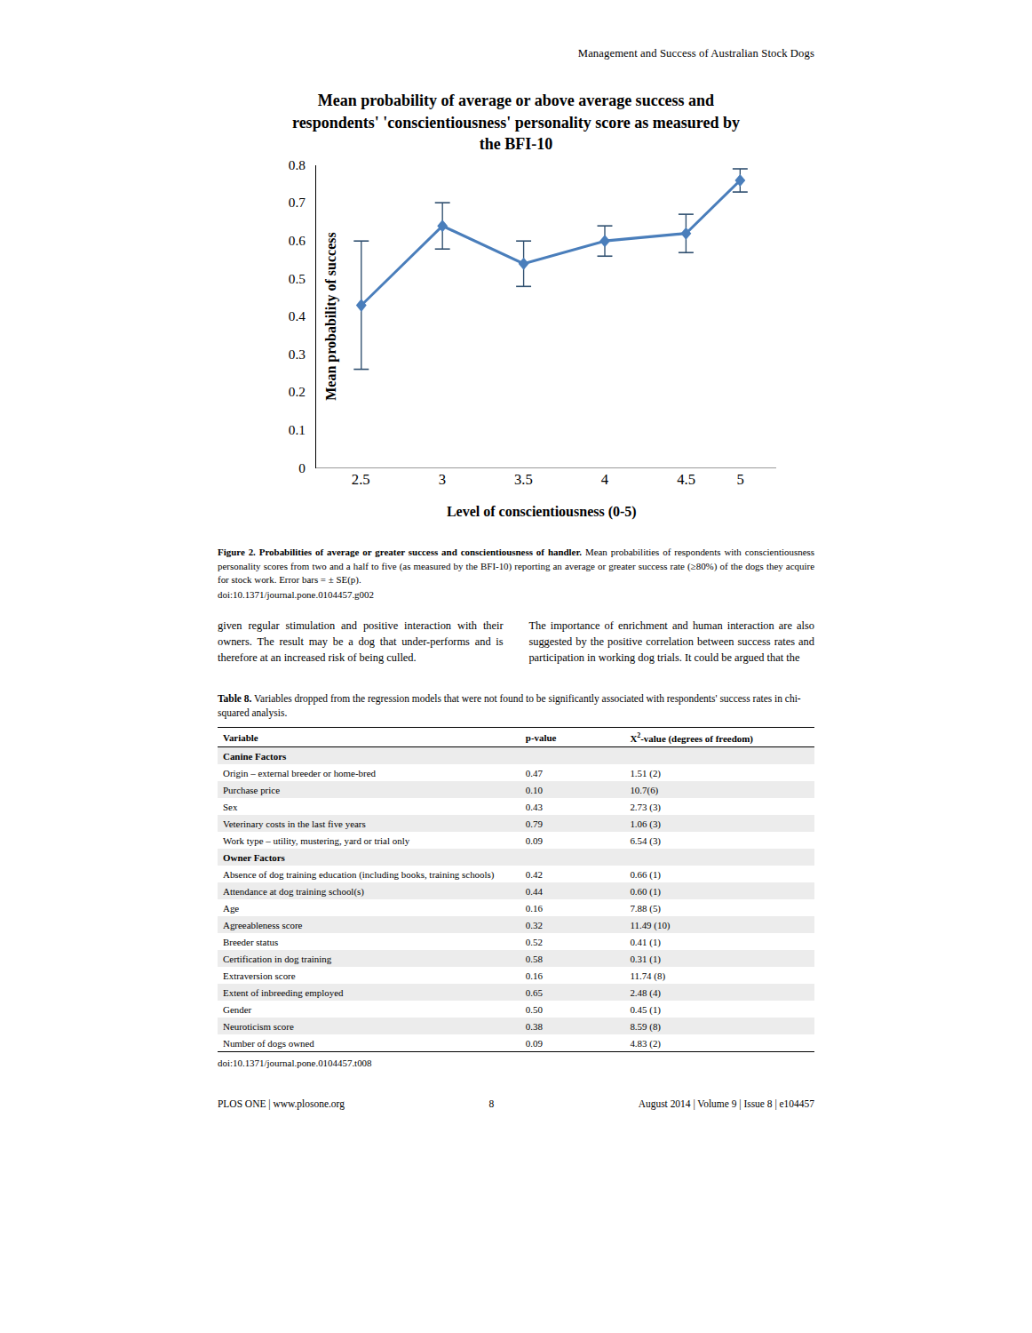Management and Success of Australian Stock Dogs
Mean probability of average or above average success and
respondents' 'conscientiousness' personality score as measured by
the BFI-10
Mean probability of success
0.8
0.7
0.6
0.5
0.4
0.3
0.2
0.1
0
2.5
3
3.5
4
4.5
5
Level of conscientiousness (0-5)
Figure 2. Probabilities of average or greater success and conscientiousness of handler. Mean probabilities of respondents with conscientiousness personality scores from two and a half to five (as measured by the BFI-10) reporting an average or greater success rate (≥80%) of the dogs they acquire for stock work. Error bars = ± SE(p).
doi:10.1371/journal.pone.0104457.g002
given regular stimulation and positive interaction with their owners. The result may be a dog that under-performs and is therefore at an increased risk of being culled.
The importance of enrichment and human interaction are also suggested by the positive correlation between success rates and participation in working dog trials. It could be argued that the
Table 8. Variables dropped from the regression models that were not found to be significantly associated with respondents' success rates in chi-squared analysis.
| Variable | p-value | X 2 -value (degrees of freedom) |
| --- | --- | --- |
| Canine Factors |
| Origin – external breeder or home-bred | 0.47 | 1.51 (2) |
| Purchase price | 0.10 | 10.7(6) |
| Sex | 0.43 | 2.73 (3) |
| Veterinary costs in the last five years | 0.79 | 1.06 (3) |
| Work type – utility, mustering, yard or trial only | 0.09 | 6.54 (3) |
| Owner Factors |
| Absence of dog training education (including books, training schools) | 0.42 | 0.66 (1) |
| Attendance at dog training school(s) | 0.44 | 0.60 (1) |
| Age | 0.16 | 7.88 (5) |
| Agreeableness score | 0.32 | 11.49 (10) |
| Breeder status | 0.52 | 0.41 (1) |
| Certification in dog training | 0.58 | 0.31 (1) |
| Extraversion score | 0.16 | 11.74 (8) |
| Extent of inbreeding employed | 0.65 | 2.48 (4) |
| Gender | 0.50 | 0.45 (1) |
| Neuroticism score | 0.38 | 8.59 (8) |
| Number of dogs owned | 0.09 | 4.83 (2) |
doi:10.1371/journal.pone.0104457.t008
PLOS ONE | www.plosone.org
8
August 2014 | Volume 9 | Issue 8 | e104457